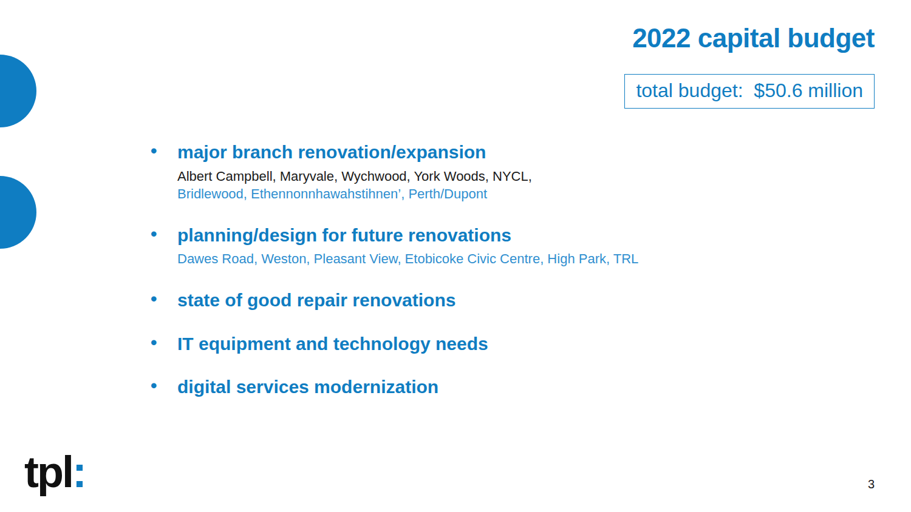2022 capital budget
total budget: $50.6 million
major branch renovation/expansion Albert Campbell, Maryvale, Wychwood, York Woods, NYCL,
Bridlewood, Ethennonnhawahstihnen’, Perth/Dupont
planning/design for future renovations Dawes Road, Weston, Pleasant View, Etobicoke Civic Centre, High Park, TRL
state of good repair renovations
IT equipment and technology needs
digital services modernization
tpl:
3